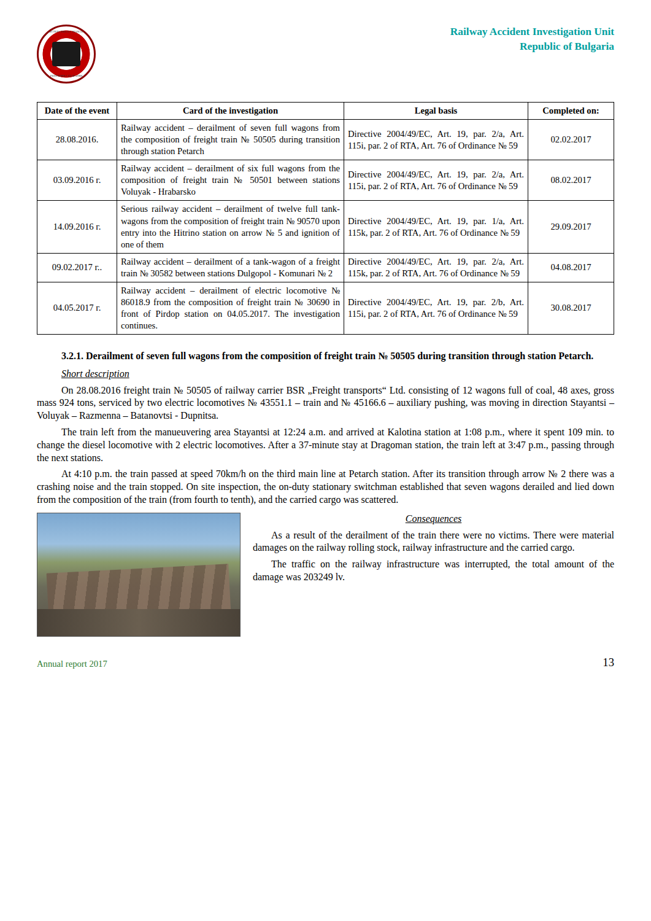Railway Accident Investigation Unit
Republic of Bulgaria
| Date of the event | Card of the investigation | Legal basis | Completed on: |
| --- | --- | --- | --- |
| 28.08.2016. | Railway accident – derailment of seven full wagons from the composition of freight train № 50505 during transition through station Petarch | Directive 2004/49/EC, Art. 19, par. 2/a, Art. 115i, par. 2 of RTA, Art. 76 of Ordinance № 59 | 02.02.2017 |
| 03.09.2016 г. | Railway accident – derailment of six full wagons from the composition of freight train № 50501 between stations Voluyak - Hrabarsko | Directive 2004/49/EC, Art. 19, par. 2/a, Art. 115i, par. 2 of RTA, Art. 76 of Ordinance № 59 | 08.02.2017 |
| 14.09.2016 г. | Serious railway accident – derailment of twelve full tank-wagons from the composition of freight train № 90570 upon entry into the Hitrino station on arrow № 5 and ignition of one of them | Directive 2004/49/EC, Art. 19, par. 1/a, Art. 115k, par. 2 of RTA, Art. 76 of Ordinance № 59 | 29.09.2017 |
| 09.02.2017 г.. | Railway accident – derailment of a tank-wagon of a freight train № 30582 between stations Dulgopol - Komunari № 2 | Directive 2004/49/EC, Art. 19, par. 2/a, Art. 115k, par. 2 of RTA, Art. 76 of Ordinance № 59 | 04.08.2017 |
| 04.05.2017 г. | Railway accident – derailment of electric locomotive № 86018.9 from the composition of freight train № 30690 in front of Pirdop station on 04.05.2017. The investigation continues. | Directive 2004/49/EC, Art. 19, par. 2/b, Art. 115i, par. 2 of RTA, Art. 76 of Ordinance № 59 | 30.08.2017 |
3.2.1. Derailment of seven full wagons from the composition of freight train № 50505 during transition through station Petarch.
Short description
On 28.08.2016 freight train № 50505 of railway carrier BSR „Freight transports“ Ltd. consisting of 12 wagons full of coal, 48 axes, gross mass 924 tons, serviced by two electric locomotives № 43551.1 – train and № 45166.6 – auxiliary pushing, was moving in direction Stayantsi – Voluyak – Razmenna – Batanovtsi - Dupnitsa.
The train left from the manueuvering area Stayantsi at 12:24 a.m. and arrived at Kalotina station at 1:08 p.m., where it spent 109 min. to change the diesel locomotive with 2 electric locomotives. After a 37-minute stay at Dragoman station, the train left at 3:47 p.m., passing through the next stations.
At 4:10 p.m. the train passed at speed 70km/h on the third main line at Petarch station. After its transition through arrow № 2 there was a crashing noise and the train stopped. On site inspection, the on-duty stationary switchman established that seven wagons derailed and lied down from the composition of the train (from fourth to tenth), and the carried cargo was scattered.
Consequences
As a result of the derailment of the train there were no victims. There were material damages on the railway rolling stock, railway infrastructure and the carried cargo.
The traffic on the railway infrastructure was interrupted, the total amount of the damage was 203249 lv.
Annual report 2017
13